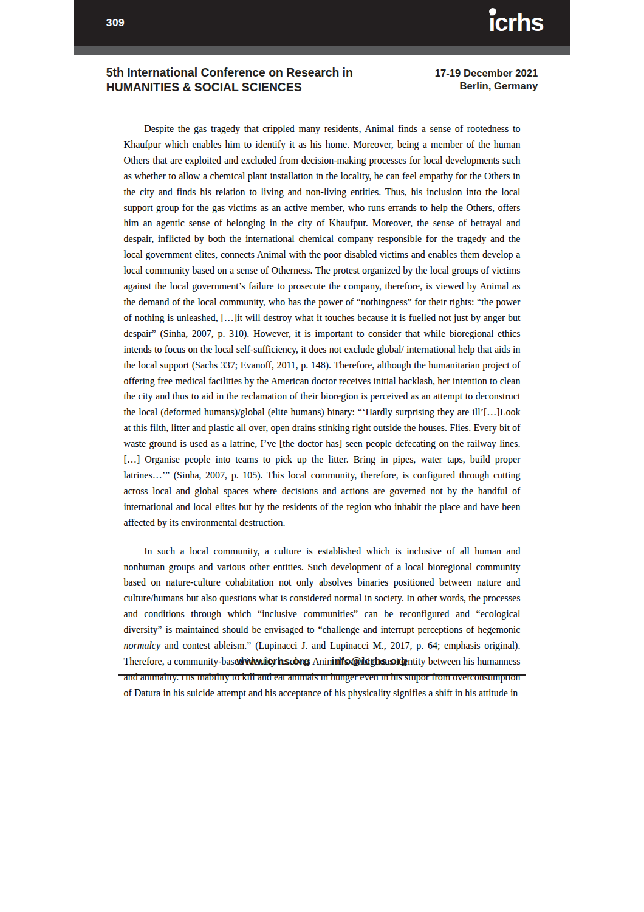309
icrhs
5th International Conference on Research in
HUMANITIES & SOCIAL SCIENCES
17-19 December 2021
Berlin, Germany
Despite the gas tragedy that crippled many residents, Animal finds a sense of rootedness to Khaufpur which enables him to identify it as his home. Moreover, being a member of the human Others that are exploited and excluded from decision-making processes for local developments such as whether to allow a chemical plant installation in the locality, he can feel empathy for the Others in the city and finds his relation to living and non-living entities. Thus, his inclusion into the local support group for the gas victims as an active member, who runs errands to help the Others, offers him an agentic sense of belonging in the city of Khaufpur. Moreover, the sense of betrayal and despair, inflicted by both the international chemical company responsible for the tragedy and the local government elites, connects Animal with the poor disabled victims and enables them develop a local community based on a sense of Otherness. The protest organized by the local groups of victims against the local government’s failure to prosecute the company, therefore, is viewed by Animal as the demand of the local community, who has the power of “nothingness” for their rights: “the power of nothing is unleashed, […]it will destroy what it touches because it is fuelled not just by anger but despair” (Sinha, 2007, p. 310). However, it is important to consider that while bioregional ethics intends to focus on the local self-sufficiency, it does not exclude global/ international help that aids in the local support (Sachs 337; Evanoff, 2011, p. 148). Therefore, although the humanitarian project of offering free medical facilities by the American doctor receives initial backlash, her intention to clean the city and thus to aid in the reclamation of their bioregion is perceived as an attempt to deconstruct the local (deformed humans)/global (elite humans) binary: “‘Hardly surprising they are ill’[…]Look at this filth, litter and plastic all over, open drains stinking right outside the houses. Flies. Every bit of waste ground is used as a latrine, I’ve [the doctor has] seen people defecating on the railway lines. […] Organise people into teams to pick up the litter. Bring in pipes, water taps, build proper latrines…’” (Sinha, 2007, p. 105). This local community, therefore, is configured through cutting across local and global spaces where decisions and actions are governed not by the handful of international and local elites but by the residents of the region who inhabit the place and have been affected by its environmental destruction.
In such a local community, a culture is established which is inclusive of all human and nonhuman groups and various other entities. Such development of a local bioregional community based on nature-culture cohabitation not only absolves binaries positioned between nature and culture/humans but also questions what is considered normal in society. In other words, the processes and conditions through which “inclusive communities” can be reconfigured and “ecological diversity” is maintained should be envisaged to “challenge and interrupt perceptions of hegemonic normalcy and contest ableism.” (Lupinacci J. and Lupinacci M., 2017, p. 64; emphasis original). Therefore, a community-based identity resolves Animal’s ambiguous identity between his humanness and animality. His inability to kill and eat animals in hunger even in his stupor from overconsumption of Datura in his suicide attempt and his acceptance of his physicality signifies a shift in his attitude in
www.icrhs.org info@icrhs.org